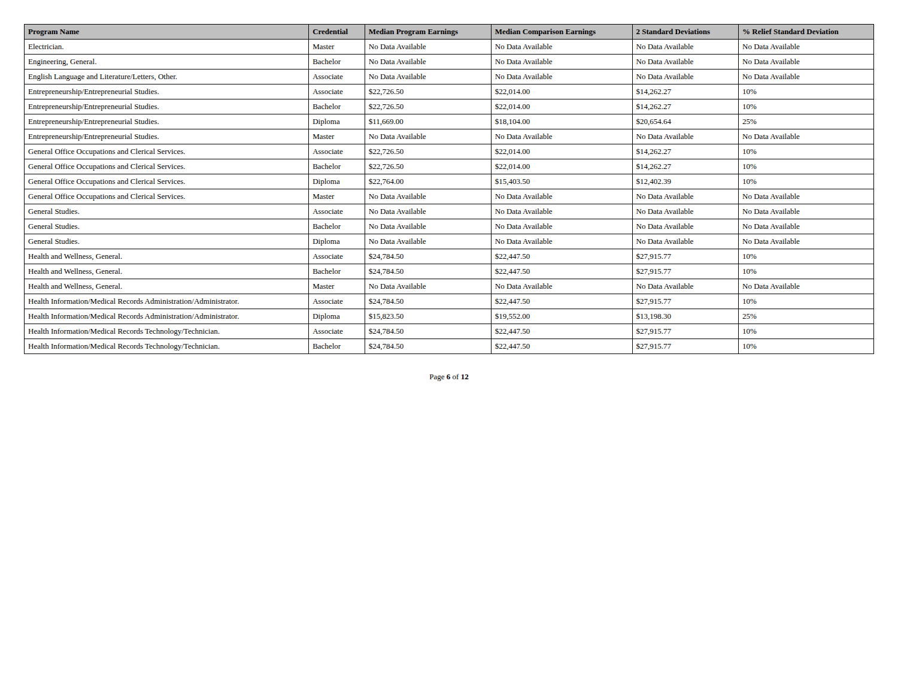| Program Name | Credential | Median Program Earnings | Median Comparison Earnings | 2 Standard Deviations | % Relief Standard Deviation |
| --- | --- | --- | --- | --- | --- |
| Electrician. | Master | No Data Available | No Data Available | No Data Available | No Data Available |
| Engineering, General. | Bachelor | No Data Available | No Data Available | No Data Available | No Data Available |
| English Language and Literature/Letters, Other. | Associate | No Data Available | No Data Available | No Data Available | No Data Available |
| Entrepreneurship/Entrepreneurial Studies. | Associate | $22,726.50 | $22,014.00 | $14,262.27 | 10% |
| Entrepreneurship/Entrepreneurial Studies. | Bachelor | $22,726.50 | $22,014.00 | $14,262.27 | 10% |
| Entrepreneurship/Entrepreneurial Studies. | Diploma | $11,669.00 | $18,104.00 | $20,654.64 | 25% |
| Entrepreneurship/Entrepreneurial Studies. | Master | No Data Available | No Data Available | No Data Available | No Data Available |
| General Office Occupations and Clerical Services. | Associate | $22,726.50 | $22,014.00 | $14,262.27 | 10% |
| General Office Occupations and Clerical Services. | Bachelor | $22,726.50 | $22,014.00 | $14,262.27 | 10% |
| General Office Occupations and Clerical Services. | Diploma | $22,764.00 | $15,403.50 | $12,402.39 | 10% |
| General Office Occupations and Clerical Services. | Master | No Data Available | No Data Available | No Data Available | No Data Available |
| General Studies. | Associate | No Data Available | No Data Available | No Data Available | No Data Available |
| General Studies. | Bachelor | No Data Available | No Data Available | No Data Available | No Data Available |
| General Studies. | Diploma | No Data Available | No Data Available | No Data Available | No Data Available |
| Health and Wellness, General. | Associate | $24,784.50 | $22,447.50 | $27,915.77 | 10% |
| Health and Wellness, General. | Bachelor | $24,784.50 | $22,447.50 | $27,915.77 | 10% |
| Health and Wellness, General. | Master | No Data Available | No Data Available | No Data Available | No Data Available |
| Health Information/Medical Records Administration/Administrator. | Associate | $24,784.50 | $22,447.50 | $27,915.77 | 10% |
| Health Information/Medical Records Administration/Administrator. | Diploma | $15,823.50 | $19,552.00 | $13,198.30 | 25% |
| Health Information/Medical Records Technology/Technician. | Associate | $24,784.50 | $22,447.50 | $27,915.77 | 10% |
| Health Information/Medical Records Technology/Technician. | Bachelor | $24,784.50 | $22,447.50 | $27,915.77 | 10% |
Page 6 of 12